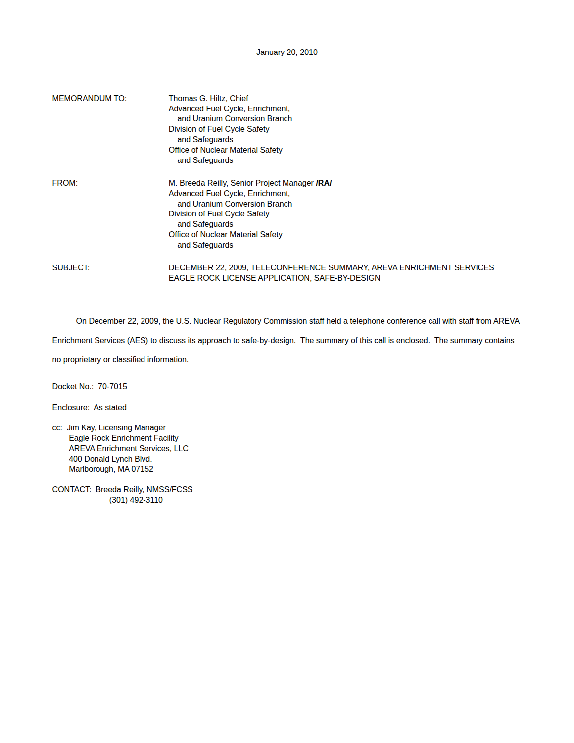January 20, 2010
| MEMORANDUM TO: | Thomas G. Hiltz, Chief Advanced Fuel Cycle, Enrichment, and Uranium Conversion Branch Division of Fuel Cycle Safety and Safeguards Office of Nuclear Material Safety and Safeguards |
| FROM: | M. Breeda Reilly, Senior Project Manager /RA/ Advanced Fuel Cycle, Enrichment, and Uranium Conversion Branch Division of Fuel Cycle Safety and Safeguards Office of Nuclear Material Safety and Safeguards |
| SUBJECT: | DECEMBER 22, 2009, TELECONFERENCE SUMMARY, AREVA ENRICHMENT SERVICES EAGLE ROCK LICENSE APPLICATION, SAFE-BY-DESIGN |
On December 22, 2009, the U.S. Nuclear Regulatory Commission staff held a telephone conference call with staff from AREVA Enrichment Services (AES) to discuss its approach to safe-by-design. The summary of this call is enclosed. The summary contains no proprietary or classified information.
Docket No.: 70-7015
Enclosure: As stated
cc: Jim Kay, Licensing Manager
Eagle Rock Enrichment Facility
AREVA Enrichment Services, LLC
400 Donald Lynch Blvd.
Marlborough, MA 07152
CONTACT: Breeda Reilly, NMSS/FCSS
(301) 492-3110